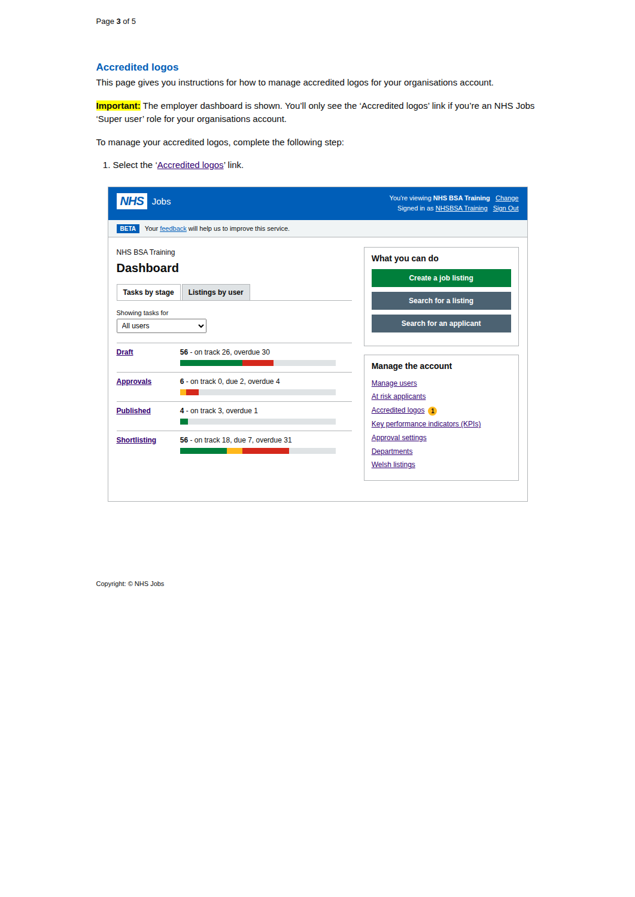Page 3 of 5
Accredited logos
This page gives you instructions for how to manage accredited logos for your organisations account.
Important: The employer dashboard is shown. You’ll only see the ‘Accredited logos’ link if you’re an NHS Jobs ‘Super user’ role for your organisations account.
To manage your accredited logos, complete the following step:
Select the ‘Accredited logos’ link.
NHS Jobs
You're viewing NHS BSA Training Change
Signed in as NHSBSA Training Sign Out
BETA Your feedback will help us to improve this service.
NHS BSA Training
Dashboard
Tasks by stage
Listings by user
Showing tasks for
All users
| Draft | 56 - on track 26, overdue 30 |
| Approvals | 6 - on track 0, due 2, overdue 4 |
| Published | 4 - on track 3, overdue 1 |
| Shortlisting | 56 - on track 18, due 7, overdue 31 |
What you can do
Create a job listing Search for a listing Search for an applicant
Manage the account
Manage users
At risk applicants
Accredited logos 1
Key performance indicators (KPIs)
Approval settings
Departments
Welsh listings
Copyright: © NHS Jobs